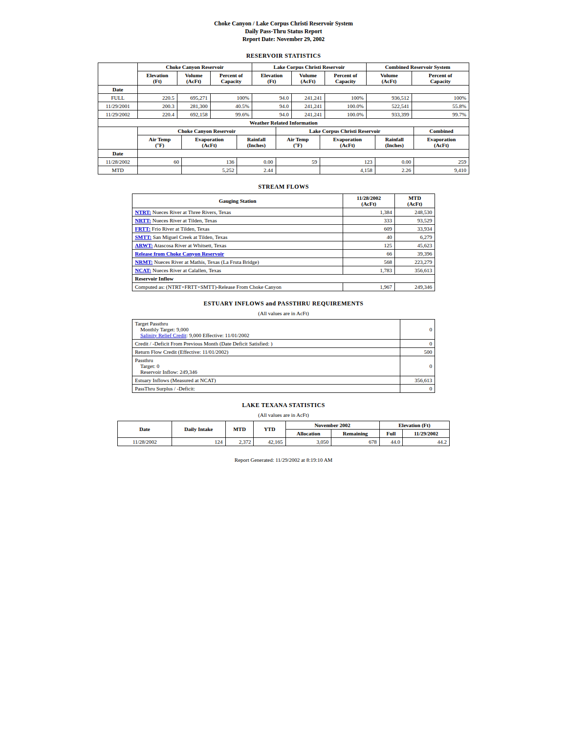Choke Canyon / Lake Corpus Christi Reservoir System
Daily Pass-Thru Status Report
Report Date: November 29, 2002
RESERVOIR STATISTICS
| | Choke Canyon Reservoir | Lake Corpus Christi Reservoir | Combined Reservoir System |
| --- | --- | --- | --- |
| Elevation (Ft) | Volume (AcFt) | Percent of Capacity | Elevation (Ft) | Volume (AcFt) | Percent of Capacity | Volume (AcFt) | Percent of Capacity |
| Date | | | | | | | | |
| FULL | 220.5 | 695,271 | 100% | 94.0 | 241,241 | 100% | 936,512 | 100% |
| 11/29/2001 | 200.3 | 281,300 | 40.5% | 94.0 | 241,241 | 100.0% | 522,541 | 55.8% |
| 11/29/2002 | 220.4 | 692,158 | 99.6% | 94.0 | 241,241 | 100.0% | 933,399 | 99.7% |
| Weather Related Information |
| --- |
| | Choke Canyon Reservoir | Lake Corpus Christi Reservoir | Combined |
| Air Temp (°F) | Evaporation (AcFt) | Rainfall (Inches) | Air Temp (°F) | Evaporation (AcFt) | Rainfall (Inches) | Evaporation (AcFt) |
| Date | | | | | | | |
| 11/28/2002 | 60 | 136 | 0.00 | 59 | 123 | 0.00 | 259 |
| MTD | | 5,252 | 2.44 | | 4,158 | 2.26 | 9,410 |
STREAM FLOWS
| Gauging Station | 11/28/2002 (AcFt) | MTD (AcFt) |
| --- | --- | --- |
| NTRT: Nueces River at Three Rivers, Texas | 1,384 | 248,530 |
| NRTT: Nueces River at Tilden, Texas | 333 | 93,529 |
| FRTT: Frio River at Tilden, Texas | 609 | 33,934 |
| SMTT: San Miguel Creek at Tilden, Texas | 40 | 6,279 |
| ARWT: Atascosa River at Whitsett, Texas | 125 | 45,623 |
| Release from Choke Canyon Reservoir | 66 | 39,396 |
| NRMT: Nueces River at Mathis, Texas (La Fruta Bridge) | 568 | 223,279 |
| NCAT: Nueces River at Calallen, Texas | 1,783 | 356,613 |
| Reservoir Inflow |
| Computed as: (NTRT+FRTT+SMTT)-Release From Choke Canyon | 1,967 | 249,346 |
ESTUARY INFLOWS and PASSTHRU REQUIREMENTS
(All values are in AcFt)
| Target Passthru Monthly Target: 9,000 Salinity Relief Credit : 9,000 Effective: 11/01/2002 | 0 |
| Credit / -Deficit From Previous Month (Date Deficit Satisfied: ) | 0 |
| Return Flow Credit (Effective: 11/01/2002) | 500 |
| Passthru Target: 0 Reservoir Inflow: 249,346 | 0 |
| Estuary Inflows (Measured at NCAT) | 356,613 |
| PassThru Surplus / -Deficit: | 0 |
LAKE TEXANA STATISTICS
(All values are in AcFt)
| Date | Daily Intake | MTD | YTD | November 2002 | Elevation (Ft) |
| --- | --- | --- | --- | --- | --- |
| Allocation | Remaining | Full | 11/29/2002 |
| 11/28/2002 | 124 | 2,372 | 42,165 | 3,050 | 678 | 44.0 | 44.2 |
Report Generated: 11/29/2002 at 8:19:10 AM